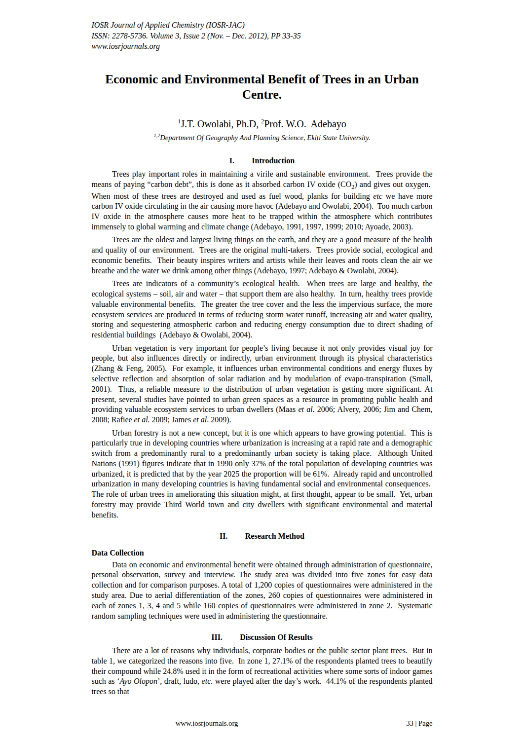IOSR Journal of Applied Chemistry (IOSR-JAC)
ISSN: 2278-5736. Volume 3, Issue 2 (Nov. – Dec. 2012), PP 33-35
www.iosrjournals.org
Economic and Environmental Benefit of Trees in an Urban Centre.
1J.T. Owolabi, Ph.D, 2Prof. W.O. Adebayo
1,2Department Of Geography And Planning Science, Ekiti State University.
I. Introduction
Trees play important roles in maintaining a virile and sustainable environment. Trees provide the means of paying “carbon debt”, this is done as it absorbed carbon IV oxide (CO2) and gives out oxygen. When most of these trees are destroyed and used as fuel wood, planks for building etc we have more carbon IV oxide circulating in the air causing more havoc (Adebayo and Owolabi, 2004). Too much carbon IV oxide in the atmosphere causes more heat to be trapped within the atmosphere which contributes immensely to global warming and climate change (Adebayo, 1991, 1997, 1999; 2010; Ayoade, 2003).
Trees are the oldest and largest living things on the earth, and they are a good measure of the health and quality of our environment. Trees are the original multi-takers. Trees provide social, ecological and economic benefits. Their beauty inspires writers and artists while their leaves and roots clean the air we breathe and the water we drink among other things (Adebayo, 1997; Adebayo & Owolabi, 2004).
Trees are indicators of a community’s ecological health. When trees are large and healthy, the ecological systems – soil, air and water – that support them are also healthy. In turn, healthy trees provide valuable environmental benefits. The greater the tree cover and the less the impervious surface, the more ecosystem services are produced in terms of reducing storm water runoff, increasing air and water quality, storing and sequestering atmospheric carbon and reducing energy consumption due to direct shading of residential buildings (Adebayo & Owolabi, 2004).
Urban vegetation is very important for people’s living because it not only provides visual joy for people, but also influences directly or indirectly, urban environment through its physical characteristics (Zhang & Feng, 2005). For example, it influences urban environmental conditions and energy fluxes by selective reflection and absorption of solar radiation and by modulation of evapo-transpiration (Small, 2001). Thus, a reliable measure to the distribution of urban vegetation is getting more significant. At present, several studies have pointed to urban green spaces as a resource in promoting public health and providing valuable ecosystem services to urban dwellers (Maas et al. 2006; Alvery, 2006; Jim and Chem, 2008; Rafiee et al. 2009; James et al. 2009).
Urban forestry is not a new concept, but it is one which appears to have growing potential. This is particularly true in developing countries where urbanization is increasing at a rapid rate and a demographic switch from a predominantly rural to a predominantly urban society is taking place. Although United Nations (1991) figures indicate that in 1990 only 37% of the total population of developing countries was urbanized, it is predicted that by the year 2025 the proportion will be 61%. Already rapid and uncontrolled urbanization in many developing countries is having fundamental social and environmental consequences. The role of urban trees in ameliorating this situation might, at first thought, appear to be small. Yet, urban forestry may provide Third World town and city dwellers with significant environmental and material benefits.
II. Research Method
Data Collection
Data on economic and environmental benefit were obtained through administration of questionnaire, personal observation, survey and interview. The study area was divided into five zones for easy data collection and for comparison purposes. A total of 1,200 copies of questionnaires were administered in the study area. Due to aerial differentiation of the zones, 260 copies of questionnaires were administered in each of zones 1, 3, 4 and 5 while 160 copies of questionnaires were administered in zone 2. Systematic random sampling techniques were used in administering the questionnaire.
III. Discussion Of Results
There are a lot of reasons why individuals, corporate bodies or the public sector plant trees. But in table 1, we categorized the reasons into five. In zone 1, 27.1% of the respondents planted trees to beautify their compound while 24.8% used it in the form of recreational activities where some sorts of indoor games such as ‘Ayo Olopon’, draft, ludo, etc. were played after the day’s work. 44.1% of the respondents planted trees so that
www.iosrjournals.org 33 | Page